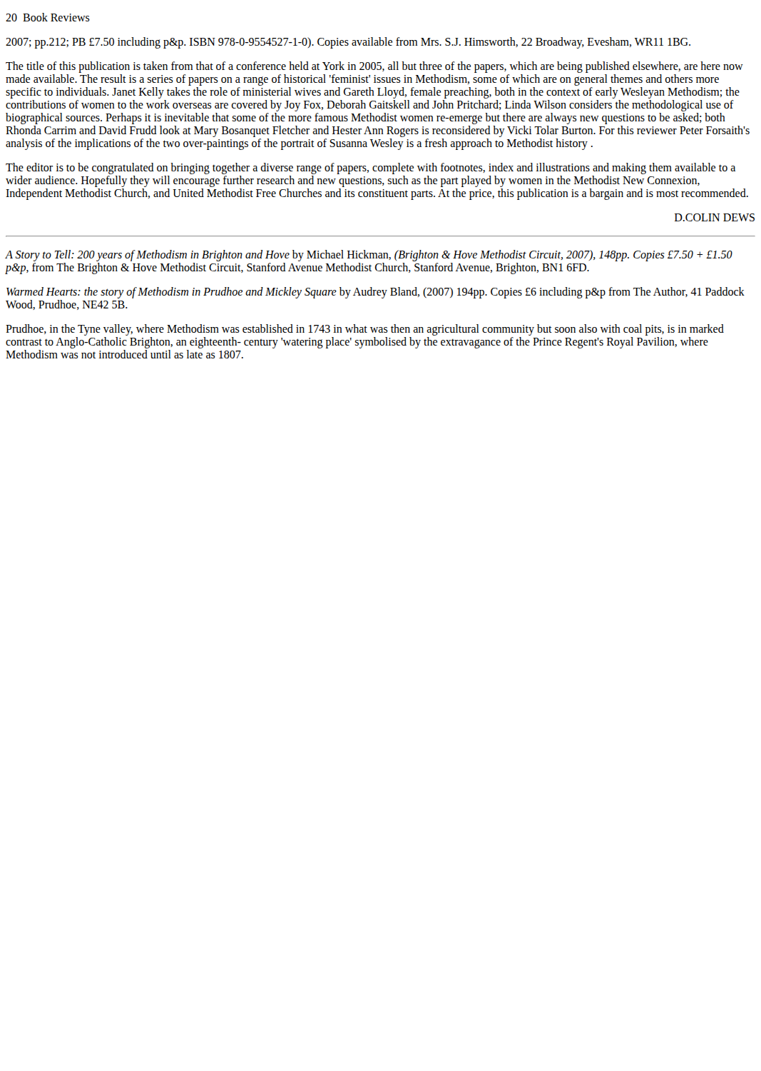20 Book Reviews
2007; pp.212; PB £7.50 including p&p. ISBN 978-0-9554527-1-0). Copies available from Mrs. S.J. Himsworth, 22 Broadway, Evesham, WR11 1BG.
The title of this publication is taken from that of a conference held at York in 2005, all but three of the papers, which are being published elsewhere, are here now made available. The result is a series of papers on a range of historical 'feminist' issues in Methodism, some of which are on general themes and others more specific to individuals. Janet Kelly takes the role of ministerial wives and Gareth Lloyd, female preaching, both in the context of early Wesleyan Methodism; the contributions of women to the work overseas are covered by Joy Fox, Deborah Gaitskell and John Pritchard; Linda Wilson considers the methodological use of biographical sources. Perhaps it is inevitable that some of the more famous Methodist women re-emerge but there are always new questions to be asked; both Rhonda Carrim and David Frudd look at Mary Bosanquet Fletcher and Hester Ann Rogers is reconsidered by Vicki Tolar Burton. For this reviewer Peter Forsaith's analysis of the implications of the two over-paintings of the portrait of Susanna Wesley is a fresh approach to Methodist history .
The editor is to be congratulated on bringing together a diverse range of papers, complete with footnotes, index and illustrations and making them available to a wider audience. Hopefully they will encourage further research and new questions, such as the part played by women in the Methodist New Connexion, Independent Methodist Church, and United Methodist Free Churches and its constituent parts. At the price, this publication is a bargain and is most recommended.
D.COLIN DEWS
A Story to Tell: 200 years of Methodism in Brighton and Hove by Michael Hickman, (Brighton & Hove Methodist Circuit, 2007), 148pp. Copies £7.50 + £1.50 p&p, from The Brighton & Hove Methodist Circuit, Stanford Avenue Methodist Church, Stanford Avenue, Brighton, BN1 6FD.
Warmed Hearts: the story of Methodism in Prudhoe and Mickley Square by Audrey Bland, (2007) 194pp. Copies £6 including p&p from The Author, 41 Paddock Wood, Prudhoe, NE42 5B.
Prudhoe, in the Tyne valley, where Methodism was established in 1743 in what was then an agricultural community but soon also with coal pits, is in marked contrast to Anglo-Catholic Brighton, an eighteenth- century 'watering place' symbolised by the extravagance of the Prince Regent's Royal Pavilion, where Methodism was not introduced until as late as 1807.